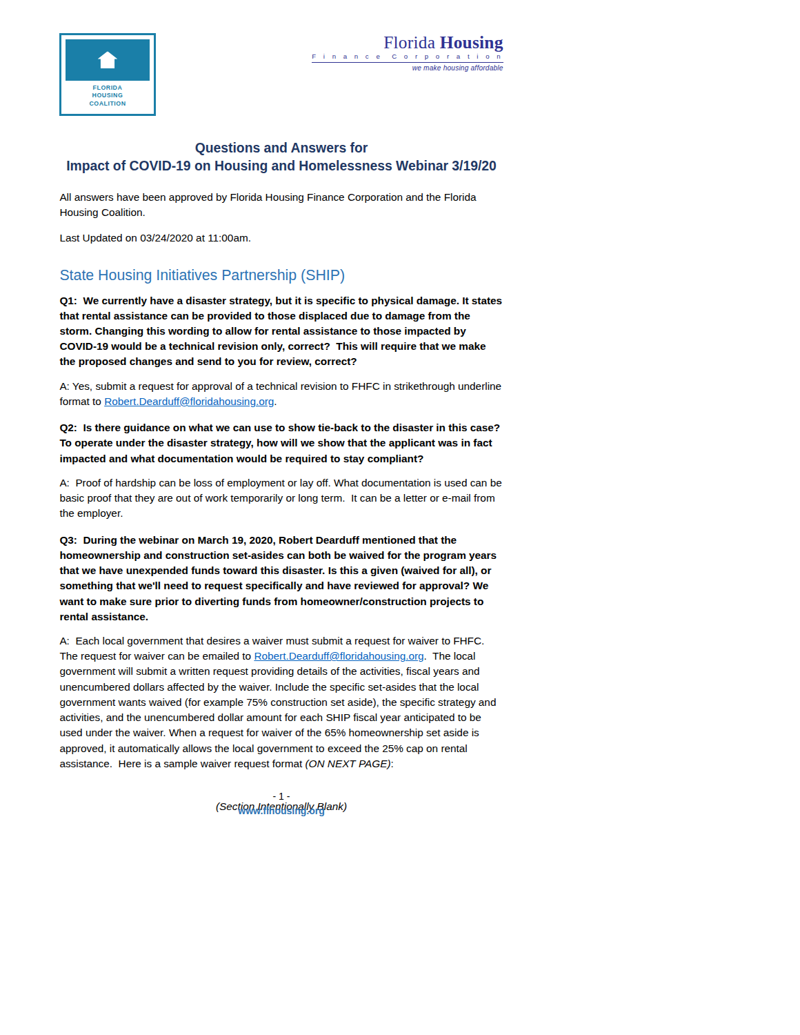FLORIDA
HOUSING
COALITION
Florida Housing
F i n a n c e C o r p o r a t i o n
we make housing affordable
Questions and Answers for
Impact of COVID-19 on Housing and Homelessness Webinar 3/19/20
All answers have been approved by Florida Housing Finance Corporation and the Florida Housing Coalition.
Last Updated on 03/24/2020 at 11:00am.
State Housing Initiatives Partnership (SHIP)
Q1: We currently have a disaster strategy, but it is specific to physical damage. It states that rental assistance can be provided to those displaced due to damage from the storm. Changing this wording to allow for rental assistance to those impacted by COVID-19 would be a technical revision only, correct? This will require that we make the proposed changes and send to you for review, correct?
A: Yes, submit a request for approval of a technical revision to FHFC in strikethrough underline format to Robert.Dearduff@floridahousing.org.
Q2: Is there guidance on what we can use to show tie-back to the disaster in this case? To operate under the disaster strategy, how will we show that the applicant was in fact impacted and what documentation would be required to stay compliant?
A: Proof of hardship can be loss of employment or lay off. What documentation is used can be basic proof that they are out of work temporarily or long term. It can be a letter or e-mail from the employer.
Q3: During the webinar on March 19, 2020, Robert Dearduff mentioned that the homeownership and construction set-asides can both be waived for the program years that we have unexpended funds toward this disaster. Is this a given (waived for all), or something that we'll need to request specifically and have reviewed for approval? We want to make sure prior to diverting funds from homeowner/construction projects to rental assistance.
A: Each local government that desires a waiver must submit a request for waiver to FHFC. The request for waiver can be emailed to Robert.Dearduff@floridahousing.org. The local government will submit a written request providing details of the activities, fiscal years and unencumbered dollars affected by the waiver. Include the specific set-asides that the local government wants waived (for example 75% construction set aside), the specific strategy and activities, and the unencumbered dollar amount for each SHIP fiscal year anticipated to be used under the waiver. When a request for waiver of the 65% homeownership set aside is approved, it automatically allows the local government to exceed the 25% cap on rental assistance. Here is a sample waiver request format (ON NEXT PAGE):
(Section Intentionally Blank)
- 1 -
www.flhousing.org